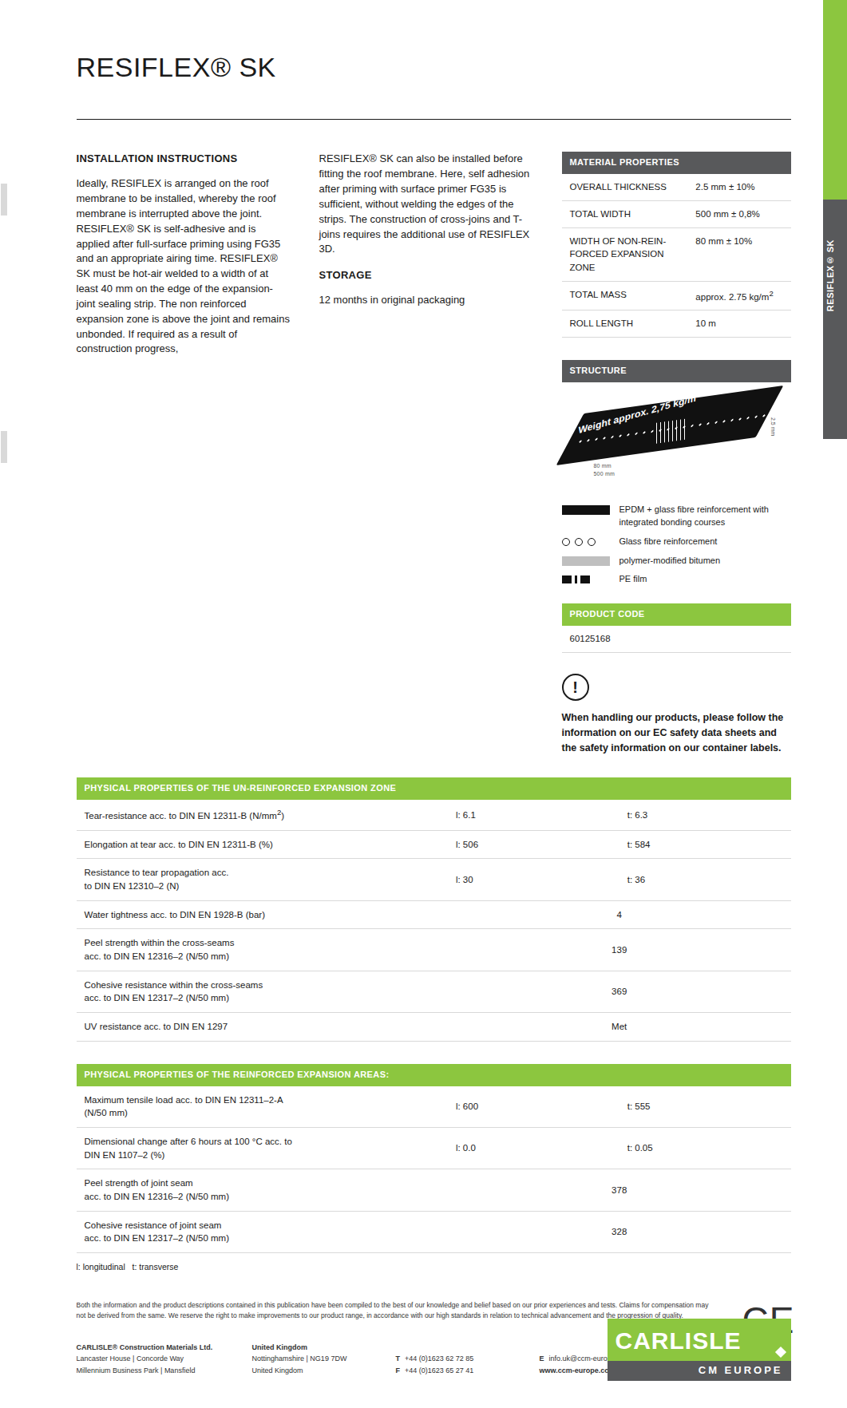RESIFLEX® SK
RESIFLEX® SK
Installation instructions
Ideally, RESIFLEX is arranged on the roof membrane to be installed, whereby the roof membrane is interrupted above the joint. RESIFLEX® SK is self-adhesive and is applied after full-surface priming using FG35 and an appropriate airing time. RESIFLEX® SK must be hot-air welded to a width of at least 40 mm on the edge of the expansion-joint sealing strip. The non reinforced expansion zone is above the joint and remains unbonded. If required as a result of construction progress,
RESIFLEX® SK can also be installed before fitting the roof membrane. Here, self adhesion after priming with surface primer FG35 is sufficient, without welding the edges of the strips. The construction of cross-joins and T-joins requires the additional use of RESIFLEX 3D.
Storage
12 months in original packaging
Material properties
| OVERALL THICKNESS | 2.5 mm ± 10% |
| TOTAL WIDTH | 500 mm ± 0,8% |
| WIDTH OF NON-REIN-FORCED EXPANSION ZONE | 80 mm ± 10% |
| TOTAL MASS | approx. 2.75 kg/m 2 |
| ROLL LENGTH | 10 m |
Structure
Weight approx. 2,75 kg/m2
80 mm
500 mm
2,5 mm
EPDM + glass fibre reinforcement with integrated bonding courses
Glass fibre reinforcement
polymer-modified bitumen
PE film
Product code
60125168
!
When handling our products, please follow the information on our EC safety data sheets and the safety information on our container labels.
Physical properties of the un-reinforced expansion zone
| Tear-resistance acc. to DIN EN 12311-B (N/mm 2 ) | l: 6.1 | t: 6.3 |
| Elongation at tear acc. to DIN EN 12311-B (%) | l: 506 | t: 584 |
| Resistance to tear propagation acc. to DIN EN 12310–2 (N) | l: 30 | t: 36 |
| Water tightness acc. to DIN EN 1928-B (bar) | 4 |
| Peel strength within the cross-seams acc. to DIN EN 12316–2 (N/50 mm) | 139 |
| Cohesive resistance within the cross-seams acc. to DIN EN 12317–2 (N/50 mm) | 369 |
| UV resistance acc. to DIN EN 1297 | Met |
Physical properties of the reinforced expansion areas:
| Maximum tensile load acc. to DIN EN 12311–2-A (N/50 mm) | l: 600 | t: 555 |
| Dimensional change after 6 hours at 100 °C acc. to DIN EN 1107–2 (%) | l: 0.0 | t: 0.05 |
| Peel strength of joint seam acc. to DIN EN 12316–2 (N/50 mm) | 378 |
| Cohesive resistance of joint seam acc. to DIN EN 12317–2 (N/50 mm) | 328 |
l: longitudinal t: transverse
Both the information and the product descriptions contained in this publication have been compiled to the best of our knowledge and belief based on our prior experiences and tests. Claims for compensation may not be derived from the same. We reserve the right to make improvements to our product range, in accordance with our high standards in relation to technical advancement and the progression of quality.
C E
CARLISLE® Construction Materials Ltd.
Lancaster House | Concorde Way
Millennium Business Park | Mansfield
United Kingdom
Nottinghamshire | NG19 7DW
United Kingdom
T+44 (0)1623 62 72 85
F+44 (0)1623 65 27 41
Einfo.uk@ccm-europe.com
www.ccm-europe.com
CARLISLE
CM EUROPE